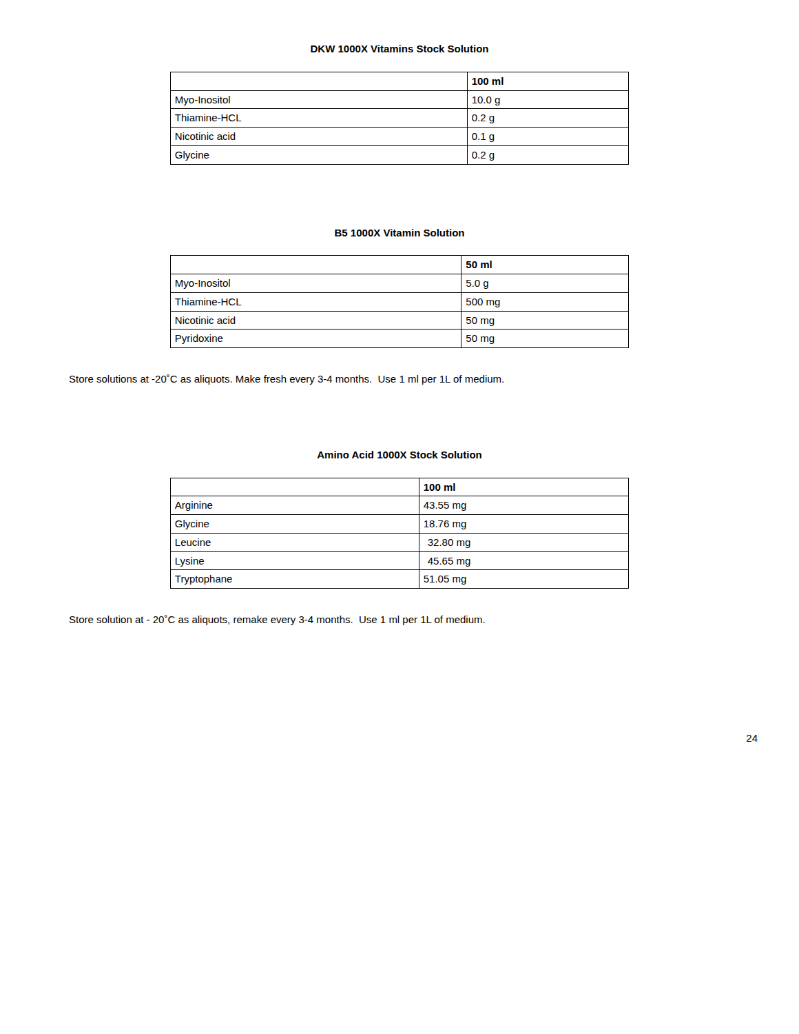DKW 1000X Vitamins Stock Solution
| | 100 ml |
| Myo-Inositol | 10.0 g |
| Thiamine-HCL | 0.2 g |
| Nicotinic acid | 0.1 g |
| Glycine | 0.2 g |
B5 1000X Vitamin Solution
| | 50 ml |
| Myo-Inositol | 5.0 g |
| Thiamine-HCL | 500 mg |
| Nicotinic acid | 50 mg |
| Pyridoxine | 50 mg |
Store solutions at -20˚C as aliquots. Make fresh every 3-4 months. Use 1 ml per 1L of medium.
Amino Acid 1000X Stock Solution
| | 100 ml |
| Arginine | 43.55 mg |
| Glycine | 18.76 mg |
| Leucine | 32.80 mg |
| Lysine | 45.65 mg |
| Tryptophane | 51.05 mg |
Store solution at - 20˚C as aliquots, remake every 3-4 months. Use 1 ml per 1L of medium.
24